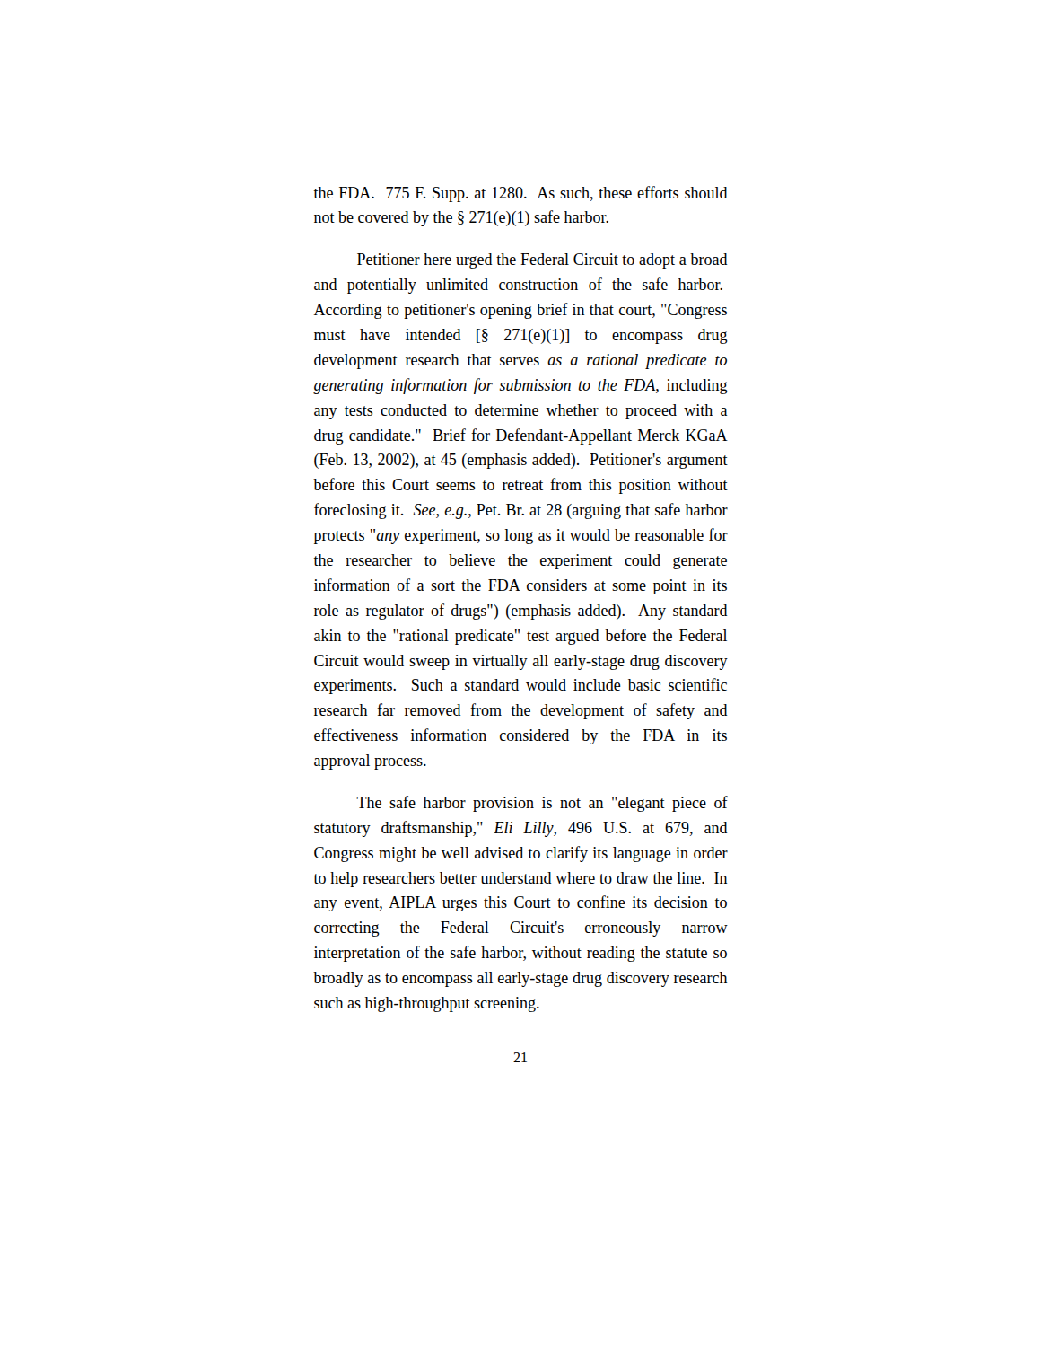the FDA. 775 F. Supp. at 1280. As such, these efforts should not be covered by the § 271(e)(1) safe harbor.
Petitioner here urged the Federal Circuit to adopt a broad and potentially unlimited construction of the safe harbor. According to petitioner's opening brief in that court, "Congress must have intended [§ 271(e)(1)] to encompass drug development research that serves as a rational predicate to generating information for submission to the FDA, including any tests conducted to determine whether to proceed with a drug candidate." Brief for Defendant-Appellant Merck KGaA (Feb. 13, 2002), at 45 (emphasis added). Petitioner's argument before this Court seems to retreat from this position without foreclosing it. See, e.g., Pet. Br. at 28 (arguing that safe harbor protects "any experiment, so long as it would be reasonable for the researcher to believe the experiment could generate information of a sort the FDA considers at some point in its role as regulator of drugs") (emphasis added). Any standard akin to the "rational predicate" test argued before the Federal Circuit would sweep in virtually all early-stage drug discovery experiments. Such a standard would include basic scientific research far removed from the development of safety and effectiveness information considered by the FDA in its approval process.
The safe harbor provision is not an "elegant piece of statutory draftsmanship," Eli Lilly, 496 U.S. at 679, and Congress might be well advised to clarify its language in order to help researchers better understand where to draw the line. In any event, AIPLA urges this Court to confine its decision to correcting the Federal Circuit's erroneously narrow interpretation of the safe harbor, without reading the statute so broadly as to encompass all early-stage drug discovery research such as high-throughput screening.
21